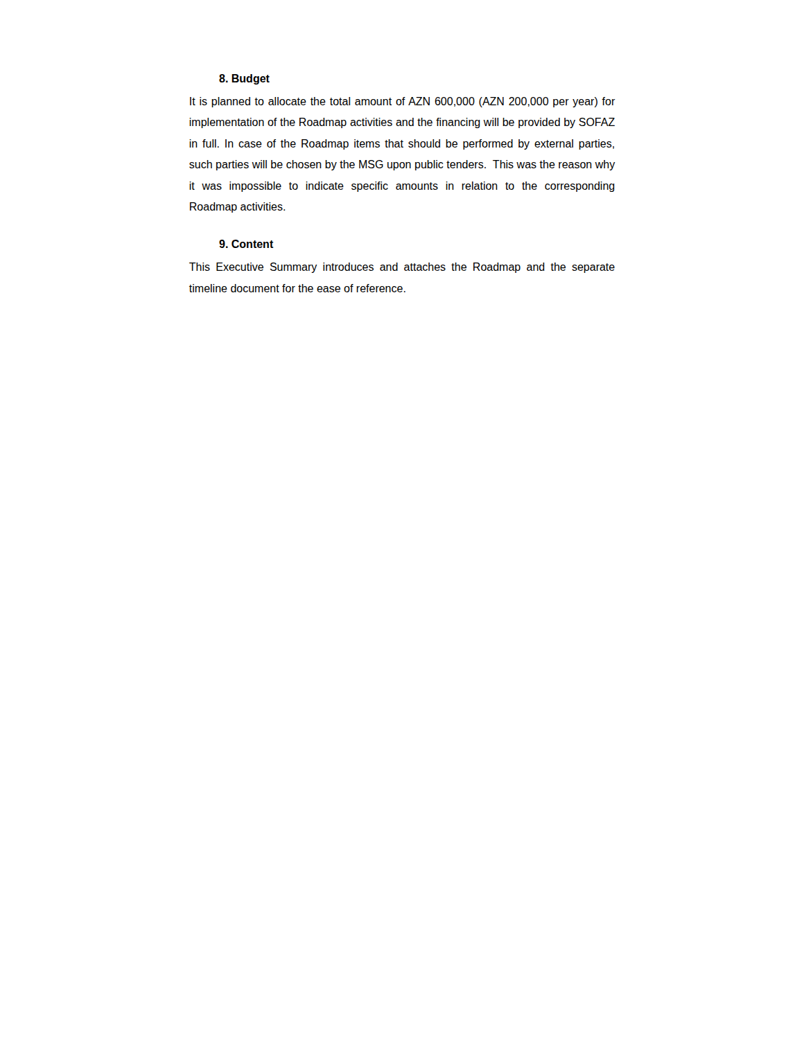8. Budget
It is planned to allocate the total amount of AZN 600,000 (AZN 200,000 per year) for implementation of the Roadmap activities and the financing will be provided by SOFAZ in full. In case of the Roadmap items that should be performed by external parties, such parties will be chosen by the MSG upon public tenders. This was the reason why it was impossible to indicate specific amounts in relation to the corresponding Roadmap activities.
9. Content
This Executive Summary introduces and attaches the Roadmap and the separate timeline document for the ease of reference.